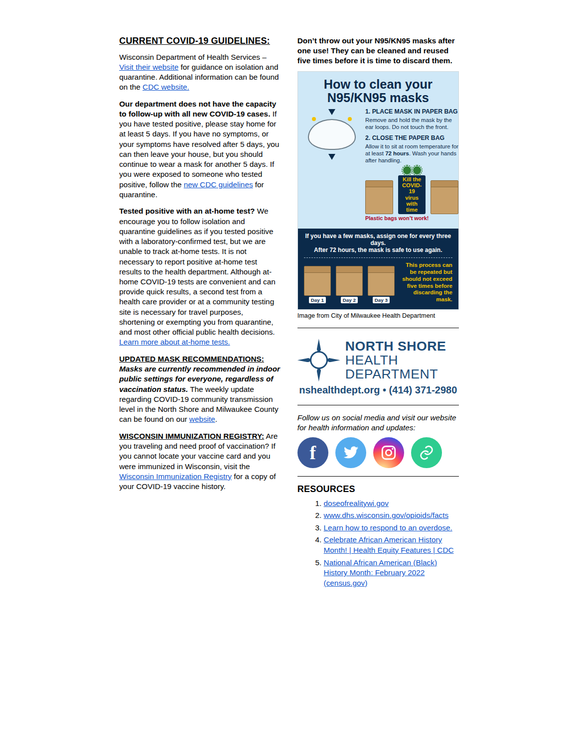CURRENT COVID-19 GUIDELINES:
Wisconsin Department of Health Services – Visit their website for guidance on isolation and quarantine. Additional information can be found on the CDC website.
Our department does not have the capacity to follow-up with all new COVID-19 cases. If you have tested positive, please stay home for at least 5 days. If you have no symptoms, or your symptoms have resolved after 5 days, you can then leave your house, but you should continue to wear a mask for another 5 days. If you were exposed to someone who tested positive, follow the new CDC guidelines for quarantine.
Tested positive with an at-home test? We encourage you to follow isolation and quarantine guidelines as if you tested positive with a laboratory-confirmed test, but we are unable to track at-home tests. It is not necessary to report positive at-home test results to the health department. Although at-home COVID-19 tests are convenient and can provide quick results, a second test from a health care provider or at a community testing site is necessary for travel purposes, shortening or exempting you from quarantine, and most other official public health decisions. Learn more about at-home tests.
UPDATED MASK RECOMMENDATIONS: Masks are currently recommended in indoor public settings for everyone, regardless of vaccination status. The weekly update regarding COVID-19 community transmission level in the North Shore and Milwaukee County can be found on our website.
WISCONSIN IMMUNIZATION REGISTRY: Are you traveling and need proof of vaccination? If you cannot locate your vaccine card and you were immunized in Wisconsin, visit the Wisconsin Immunization Registry for a copy of your COVID-19 vaccine history.
Don’t throw out your N95/KN95 masks after one use! They can be cleaned and reused five times before it is time to discard them.
How to clean your
N95/KN95 masks
1. PLACE MASK IN PAPER BAG
Remove and hold the mask by the ear loops. Do not touch the front.
2. CLOSE THE PAPER BAG
Allow it to sit at room temperature for at least 72 hours. Wash your hands after handling.
Kill the
COVID-19
virus with
time
Plastic bags won’t work!
If you have a few masks, assign one for every three days.
After 72 hours, the mask is safe to use again.
Day 1
Day 2
Day 3
This process can be repeated but should not exceed five times before discarding the mask.
Image from City of Milwaukee Health Department
NORTH SHORE
HEALTH DEPARTMENT
nshealthdept.org • (414) 371-2980
Follow us on social media and visit our website for health information and updates:
f
RESOURCES
doseofrealitywi.gov
www.dhs.wisconsin.gov/opioids/facts
Learn how to respond to an overdose.
Celebrate African American History Month! | Health Equity Features | CDC
National African American (Black) History Month: February 2022 (census.gov)